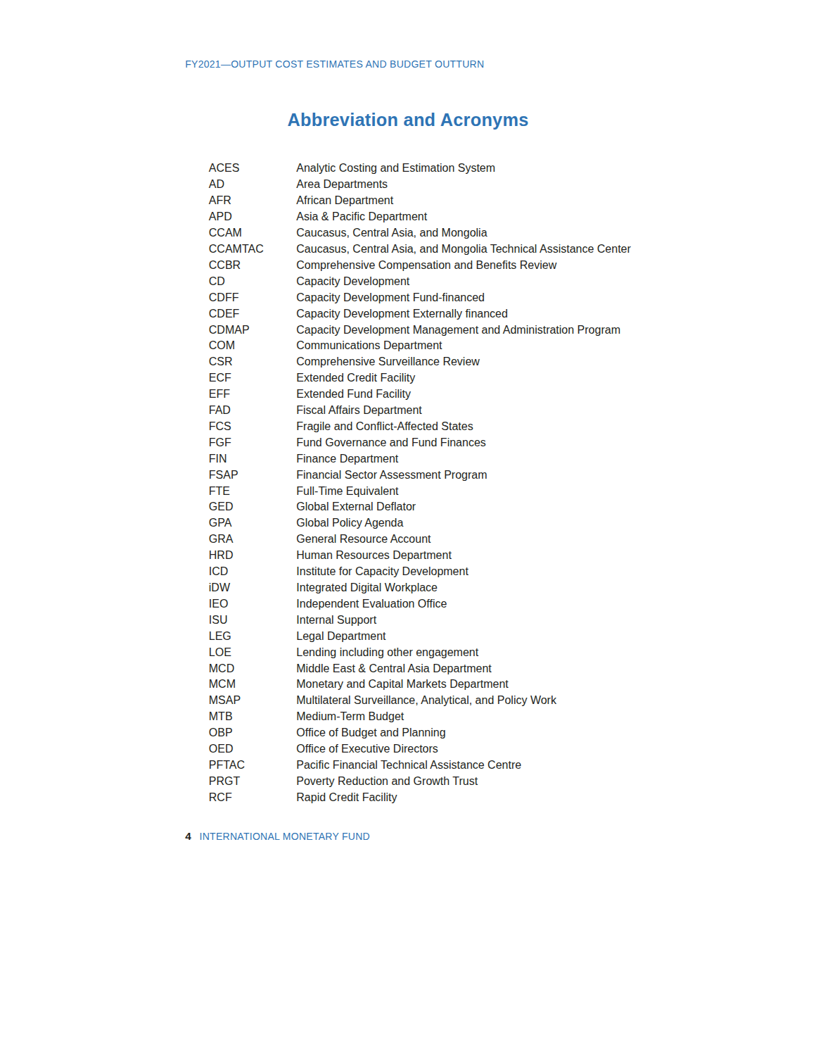FY2021—Output Cost Estimates and Budget Outturn
Abbreviation and Acronyms
| ACES | Analytic Costing and Estimation System |
| AD | Area Departments |
| AFR | African Department |
| APD | Asia & Pacific Department |
| CCAM | Caucasus, Central Asia, and Mongolia |
| CCAMTAC | Caucasus, Central Asia, and Mongolia Technical Assistance Center |
| CCBR | Comprehensive Compensation and Benefits Review |
| CD | Capacity Development |
| CDFF | Capacity Development Fund-financed |
| CDEF | Capacity Development Externally financed |
| CDMAP | Capacity Development Management and Administration Program |
| COM | Communications Department |
| CSR | Comprehensive Surveillance Review |
| ECF | Extended Credit Facility |
| EFF | Extended Fund Facility |
| FAD | Fiscal Affairs Department |
| FCS | Fragile and Conflict-Affected States |
| FGF | Fund Governance and Fund Finances |
| FIN | Finance Department |
| FSAP | Financial Sector Assessment Program |
| FTE | Full-Time Equivalent |
| GED | Global External Deflator |
| GPA | Global Policy Agenda |
| GRA | General Resource Account |
| HRD | Human Resources Department |
| ICD | Institute for Capacity Development |
| iDW | Integrated Digital Workplace |
| IEO | Independent Evaluation Office |
| ISU | Internal Support |
| LEG | Legal Department |
| LOE | Lending including other engagement |
| MCD | Middle East & Central Asia Department |
| MCM | Monetary and Capital Markets Department |
| MSAP | Multilateral Surveillance, Analytical, and Policy Work |
| MTB | Medium-Term Budget |
| OBP | Office of Budget and Planning |
| OED | Office of Executive Directors |
| PFTAC | Pacific Financial Technical Assistance Centre |
| PRGT | Poverty Reduction and Growth Trust |
| RCF | Rapid Credit Facility |
4 International Monetary Fund